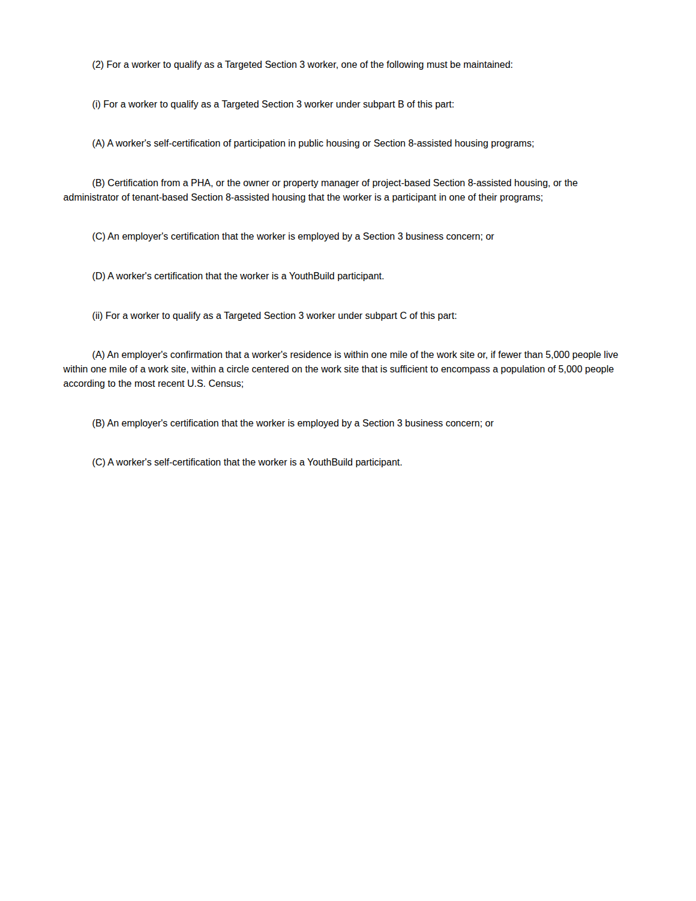(2) For a worker to qualify as a Targeted Section 3 worker, one of the following must be maintained:
(i) For a worker to qualify as a Targeted Section 3 worker under subpart B of this part:
(A) A worker's self-certification of participation in public housing or Section 8-assisted housing programs;
(B) Certification from a PHA, or the owner or property manager of project-based Section 8-assisted housing, or the administrator of tenant-based Section 8-assisted housing that the worker is a participant in one of their programs;
(C) An employer's certification that the worker is employed by a Section 3 business concern; or
(D) A worker's certification that the worker is a YouthBuild participant.
(ii) For a worker to qualify as a Targeted Section 3 worker under subpart C of this part:
(A) An employer's confirmation that a worker's residence is within one mile of the work site or, if fewer than 5,000 people live within one mile of a work site, within a circle centered on the work site that is sufficient to encompass a population of 5,000 people according to the most recent U.S. Census;
(B) An employer's certification that the worker is employed by a Section 3 business concern; or
(C) A worker's self-certification that the worker is a YouthBuild participant.